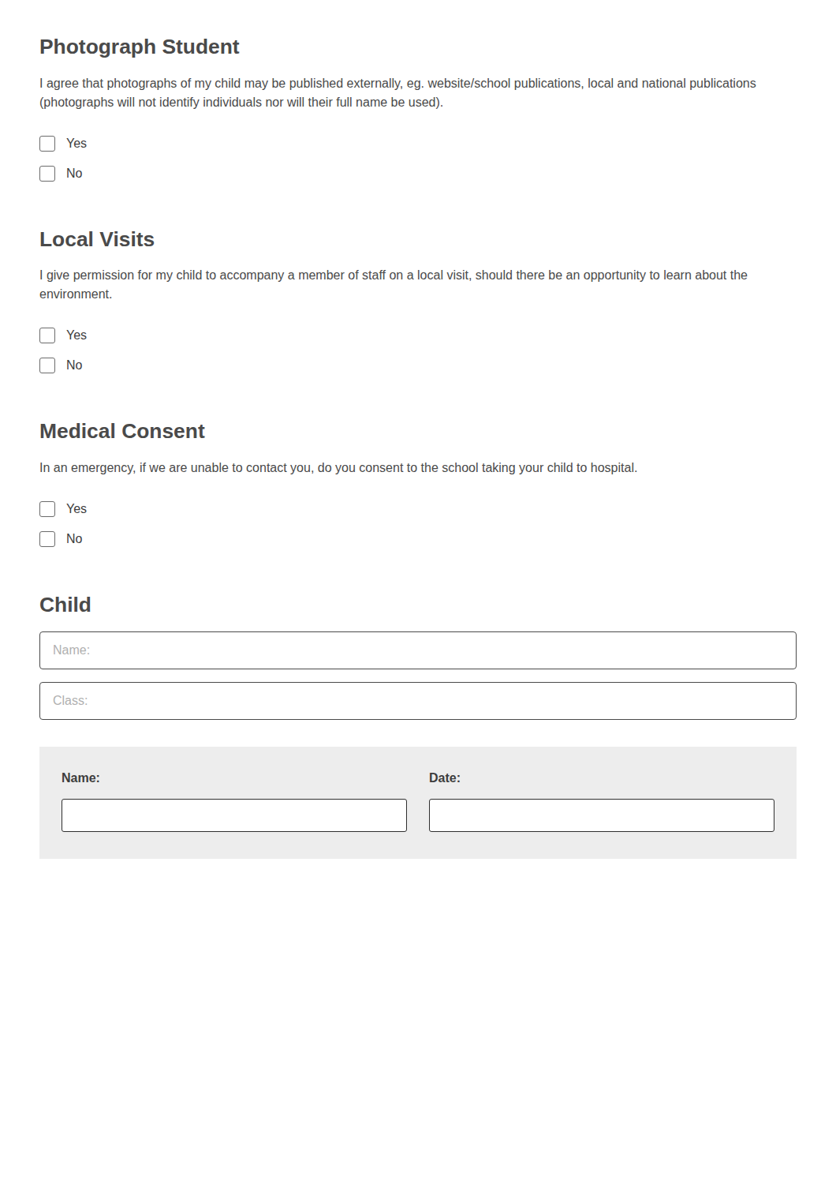Photograph Student
I agree that photographs of my child may be published externally, eg. website/school publications, local and national publications (photographs will not identify individuals nor will their full name be used).
Yes
No
Local Visits
I give permission for my child to accompany a member of staff on a local visit, should there be an opportunity to learn about the environment.
Yes
No
Medical Consent
In an emergency, if we are unable to contact you, do you consent to the school taking your child to hospital.
Yes
No
Child
Name:
Date: